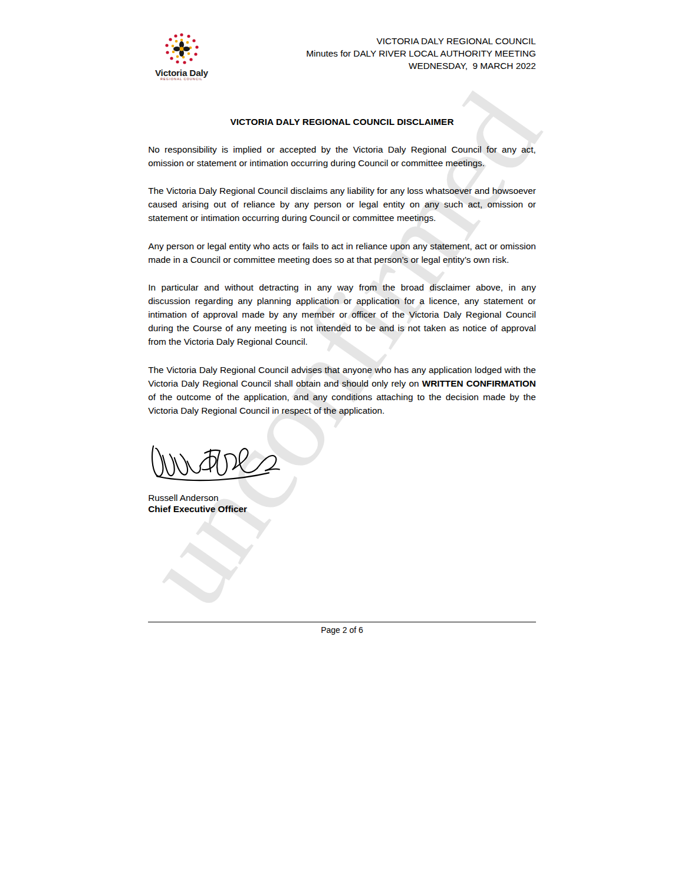Victoria Daly
REGIONAL COUNCIL
VICTORIA DALY REGIONAL COUNCIL
Minutes for DALY RIVER LOCAL AUTHORITY MEETING
WEDNESDAY, 9 MARCH 2022
unconfirmed
VICTORIA DALY REGIONAL COUNCIL DISCLAIMER
No responsibility is implied or accepted by the Victoria Daly Regional Council for any act, omission or statement or intimation occurring during Council or committee meetings.
The Victoria Daly Regional Council disclaims any liability for any loss whatsoever and howsoever caused arising out of reliance by any person or legal entity on any such act, omission or statement or intimation occurring during Council or committee meetings.
Any person or legal entity who acts or fails to act in reliance upon any statement, act or omission made in a Council or committee meeting does so at that person’s or legal entity’s own risk.
In particular and without detracting in any way from the broad disclaimer above, in any discussion regarding any planning application or application for a licence, any statement or intimation of approval made by any member or officer of the Victoria Daly Regional Council during the Course of any meeting is not intended to be and is not taken as notice of approval from the Victoria Daly Regional Council.
The Victoria Daly Regional Council advises that anyone who has any application lodged with the Victoria Daly Regional Council shall obtain and should only rely on WRITTEN CONFIRMATION of the outcome of the application, and any conditions attaching to the decision made by the Victoria Daly Regional Council in respect of the application.
Russell Anderson
Chief Executive Officer
Page 2 of 6